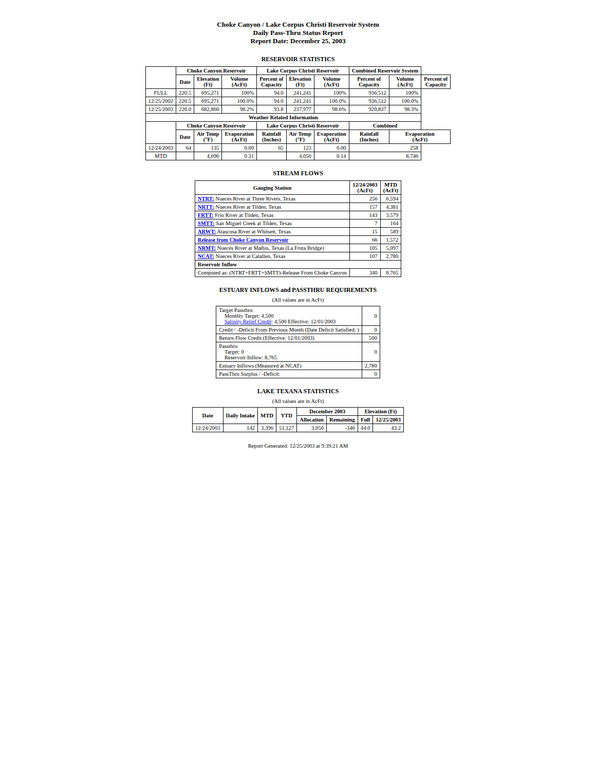Choke Canyon / Lake Corpus Christi Reservoir System
Daily Pass-Thru Status Report
Report Date: December 25, 2003
RESERVOIR STATISTICS
| | Choke Canyon Reservoir | Lake Corpus Christi Reservoir | Combined Reservoir System |
| --- | --- | --- | --- |
| Date | Elevation (Ft) | Volume (AcFt) | Percent of Capacity | Elevation (Ft) | Volume (AcFt) | Percent of Capacity | Volume (AcFt) | Percent of Capacity |
| FULL | 220.5 | 695,271 | 100% | 94.0 | 241,241 | 100% | 936,512 | 100% |
| 12/25/2002 | 220.5 | 695,271 | 100.0% | 94.0 | 241,241 | 100.0% | 936,512 | 100.0% |
| 12/25/2003 | 220.0 | 682,860 | 98.2% | 93.8 | 237,977 | 98.6% | 920,837 | 98.3% |
| Weather Related Information |
| | Choke Canyon Reservoir | Lake Corpus Christi Reservoir | Combined |
| Date | Air Temp (°F) | Evaporation (AcFt) | Rainfall (Inches) | Air Temp (°F) | Evaporation (AcFt) | Rainfall (Inches) | Evaporation (AcFt) |
| 12/24/2003 | 64 | 135 | 0.00 | 65 | 123 | 0.00 | 258 |
| MTD | | 4,696 | 0.31 | | 4,050 | 0.14 | 8,746 |
STREAM FLOWS
| Gauging Station | 12/24/2003 (AcFt) | MTD (AcFt) |
| --- | --- | --- |
| NTRT: Nueces River at Three Rivers, Texas | 256 | 6,594 |
| NRTT: Nueces River at Tilden, Texas | 157 | 4,381 |
| FRTT: Frio River at Tilden, Texas | 143 | 3,579 |
| SMTT: San Miguel Creek at Tilden, Texas | 7 | 164 |
| ARWT: Atascosa River at Whitsett, Texas | 15 | 589 |
| Release from Choke Canyon Reservoir | 66 | 1,572 |
| NRMT: Nueces River at Mathis, Texas (La Fruta Bridge) | 105 | 5,097 |
| NCAT: Nueces River at Calallen, Texas | 107 | 2,780 |
| Reservoir Inflow |
| Computed as: (NTRT+FRTT+SMTT)-Release From Choke Canyon | 340 | 8,765 |
ESTUARY INFLOWS and PASSTHRU REQUIREMENTS
(All values are in AcFt)
| Target Passthru Monthly Target: 4,500 Salinity Relief Credit : 4,500 Effective: 12/01/2003 | 0 |
| Credit / -Deficit From Previous Month (Date Deficit Satisfied: ) | 0 |
| Return Flow Credit (Effective: 12/01/2003) | 500 |
| Passthru Target: 0 Reservoir Inflow: 8,765 | 0 |
| Estuary Inflows (Measured at NCAT) | 2,780 |
| PassThru Surplus / -Deficit: | 0 |
LAKE TEXANA STATISTICS
(All values are in AcFt)
| Date | Daily Intake | MTD | YTD | December 2003 | Elevation (Ft) |
| --- | --- | --- | --- | --- | --- |
| Allocation | Remaining | Full | 12/25/2003 |
| 12/24/2003 | 142 | 3,396 | 51,127 | 3,050 | -346 | 44.0 | 43.2 |
Report Generated: 12/25/2003 at 9:39:21 AM